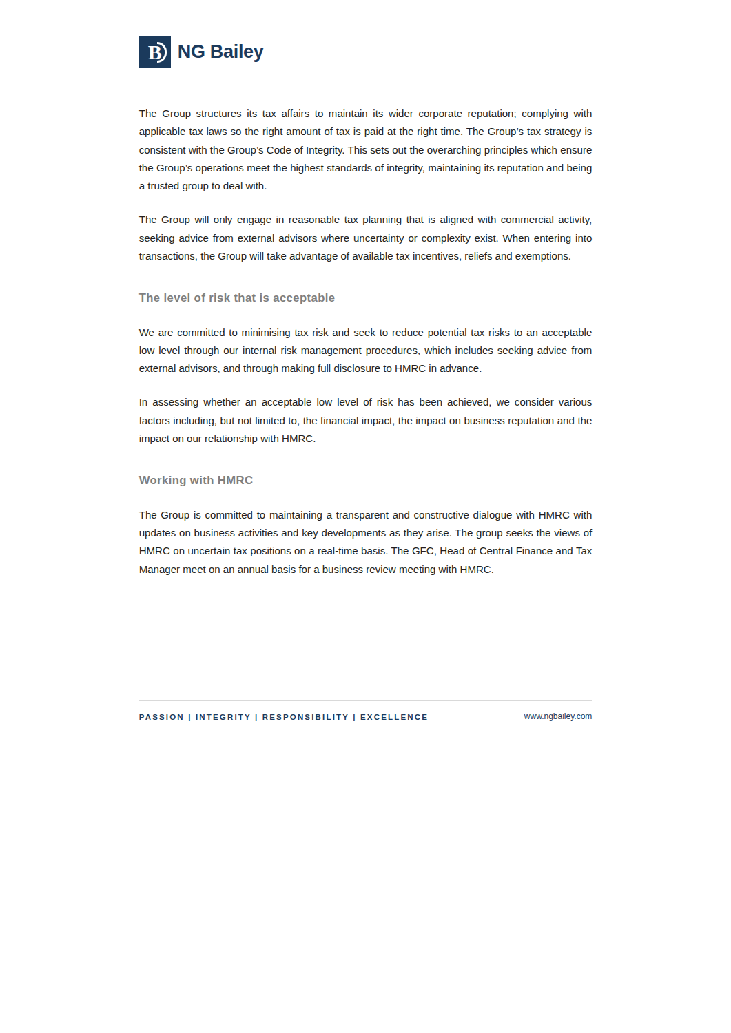B
NG Bailey
The Group structures its tax affairs to maintain its wider corporate reputation; complying with applicable tax laws so the right amount of tax is paid at the right time. The Group’s tax strategy is consistent with the Group’s Code of Integrity. This sets out the overarching principles which ensure the Group’s operations meet the highest standards of integrity, maintaining its reputation and being a trusted group to deal with.
The Group will only engage in reasonable tax planning that is aligned with commercial activity, seeking advice from external advisors where uncertainty or complexity exist. When entering into transactions, the Group will take advantage of available tax incentives, reliefs and exemptions.
The level of risk that is acceptable
We are committed to minimising tax risk and seek to reduce potential tax risks to an acceptable low level through our internal risk management procedures, which includes seeking advice from external advisors, and through making full disclosure to HMRC in advance.
In assessing whether an acceptable low level of risk has been achieved, we consider various factors including, but not limited to, the financial impact, the impact on business reputation and the impact on our relationship with HMRC.
Working with HMRC
The Group is committed to maintaining a transparent and constructive dialogue with HMRC with updates on business activities and key developments as they arise. The group seeks the views of HMRC on uncertain tax positions on a real-time basis. The GFC, Head of Central Finance and Tax Manager meet on an annual basis for a business review meeting with HMRC.
PASSION | INTEGRITY | RESPONSIBILITY | EXCELLENCE
www.ngbailey.com